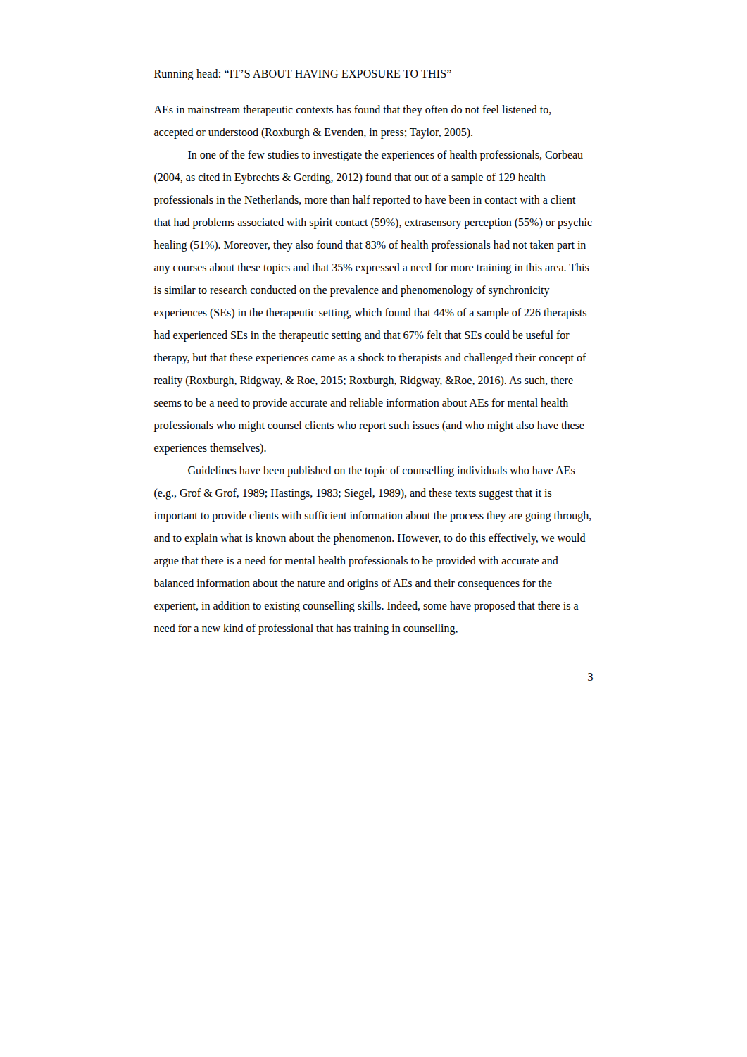Running head: “IT’S ABOUT HAVING EXPOSURE TO THIS”
AEs in mainstream therapeutic contexts has found that they often do not feel listened to, accepted or understood (Roxburgh & Evenden, in press; Taylor, 2005).
In one of the few studies to investigate the experiences of health professionals, Corbeau (2004, as cited in Eybrechts & Gerding, 2012) found that out of a sample of 129 health professionals in the Netherlands, more than half reported to have been in contact with a client that had problems associated with spirit contact (59%), extrasensory perception (55%) or psychic healing (51%). Moreover, they also found that 83% of health professionals had not taken part in any courses about these topics and that 35% expressed a need for more training in this area. This is similar to research conducted on the prevalence and phenomenology of synchronicity experiences (SEs) in the therapeutic setting, which found that 44% of a sample of 226 therapists had experienced SEs in the therapeutic setting and that 67% felt that SEs could be useful for therapy, but that these experiences came as a shock to therapists and challenged their concept of reality (Roxburgh, Ridgway, & Roe, 2015; Roxburgh, Ridgway, &Roe, 2016). As such, there seems to be a need to provide accurate and reliable information about AEs for mental health professionals who might counsel clients who report such issues (and who might also have these experiences themselves).
Guidelines have been published on the topic of counselling individuals who have AEs (e.g., Grof & Grof, 1989; Hastings, 1983; Siegel, 1989), and these texts suggest that it is important to provide clients with sufficient information about the process they are going through, and to explain what is known about the phenomenon. However, to do this effectively, we would argue that there is a need for mental health professionals to be provided with accurate and balanced information about the nature and origins of AEs and their consequences for the experient, in addition to existing counselling skills. Indeed, some have proposed that there is a need for a new kind of professional that has training in counselling,
3